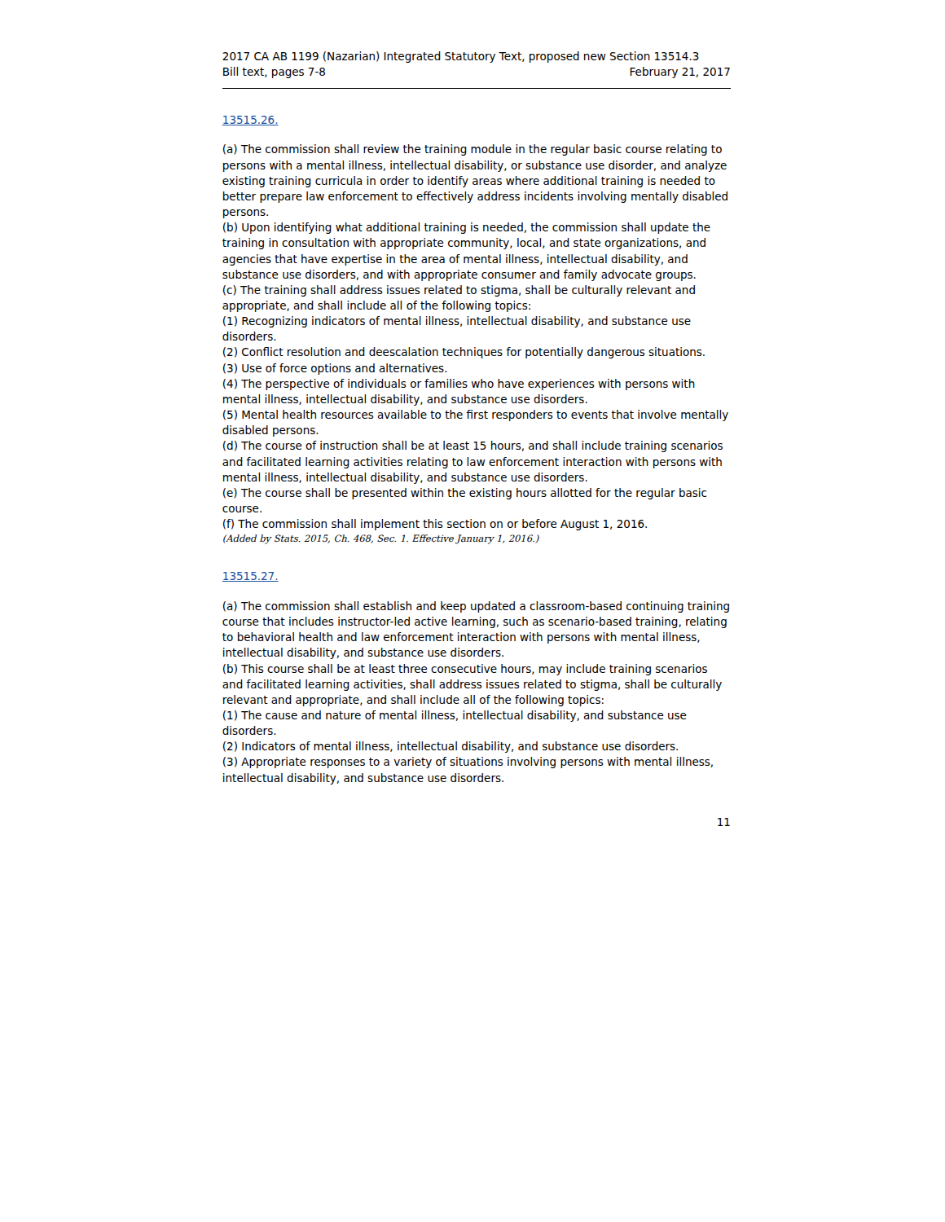2017 CA AB 1199 (Nazarian) Integrated Statutory Text, proposed new Section 13514.3
Bill text, pages 7-8
February 21, 2017
13515.26.
(a) The commission shall review the training module in the regular basic course relating to persons with a mental illness, intellectual disability, or substance use disorder, and analyze existing training curricula in order to identify areas where additional training is needed to better prepare law enforcement to effectively address incidents involving mentally disabled persons.
(b) Upon identifying what additional training is needed, the commission shall update the training in consultation with appropriate community, local, and state organizations, and agencies that have expertise in the area of mental illness, intellectual disability, and substance use disorders, and with appropriate consumer and family advocate groups.
(c) The training shall address issues related to stigma, shall be culturally relevant and appropriate, and shall include all of the following topics:
(1) Recognizing indicators of mental illness, intellectual disability, and substance use disorders.
(2) Conflict resolution and deescalation techniques for potentially dangerous situations.
(3) Use of force options and alternatives.
(4) The perspective of individuals or families who have experiences with persons with mental illness, intellectual disability, and substance use disorders.
(5) Mental health resources available to the first responders to events that involve mentally disabled persons.
(d) The course of instruction shall be at least 15 hours, and shall include training scenarios and facilitated learning activities relating to law enforcement interaction with persons with mental illness, intellectual disability, and substance use disorders.
(e) The course shall be presented within the existing hours allotted for the regular basic course.
(f) The commission shall implement this section on or before August 1, 2016.
(Added by Stats. 2015, Ch. 468, Sec. 1. Effective January 1, 2016.)
13515.27.
(a) The commission shall establish and keep updated a classroom-based continuing training course that includes instructor-led active learning, such as scenario-based training, relating to behavioral health and law enforcement interaction with persons with mental illness, intellectual disability, and substance use disorders.
(b) This course shall be at least three consecutive hours, may include training scenarios and facilitated learning activities, shall address issues related to stigma, shall be culturally relevant and appropriate, and shall include all of the following topics:
(1) The cause and nature of mental illness, intellectual disability, and substance use disorders.
(2) Indicators of mental illness, intellectual disability, and substance use disorders.
(3) Appropriate responses to a variety of situations involving persons with mental illness, intellectual disability, and substance use disorders.
11